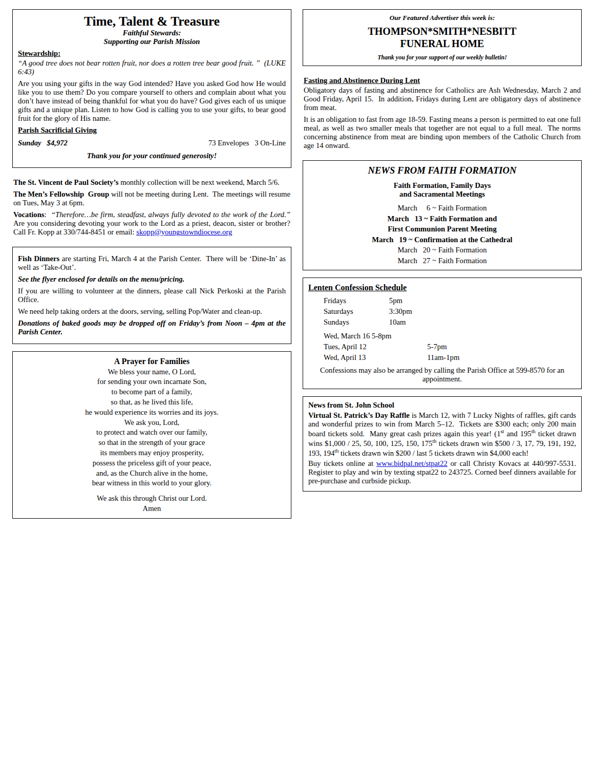Time, Talent & Treasure
Faithful Stewards:
Supporting our Parish Mission
Stewardship:
“A good tree does not bear rotten fruit, nor does a rotten tree bear good fruit. ” (LUKE 6:43)
Are you using your gifts in the way God intended? Have you asked God how He would like you to use them? Do you compare yourself to others and complain about what you don’t have instead of being thankful for what you do have? God gives each of us unique gifts and a unique plan. Listen to how God is calling you to use your gifts, to bear good fruit for the glory of His name.
Parish Sacrificial Giving
Sunday $4,972 73 Envelopes 3 On-Line
Thank you for your continued generosity!
The St. Vincent de Paul Society’s monthly collection will be next weekend, March 5/6.
The Men’s Fellowship Group will not be meeting during Lent. The meetings will resume on Tues, May 3 at 6pm.
Vocations: “Therefore…be firm, steadfast, always fully devoted to the work of the Lord.” Are you considering devoting your work to the Lord as a priest, deacon, sister or brother? Call Fr. Kopp at 330/744-8451 or email: skopp@youngstowndiocese.org
Fish Dinners are starting Fri, March 4 at the Parish Center. There will be ‘Dine-In’ as well as ‘Take-Out’.
See the flyer enclosed for details on the menu/pricing.
If you are willing to volunteer at the dinners, please call Nick Perkoski at the Parish Office.
We need help taking orders at the doors, serving, selling Pop/Water and clean-up.
Donations of baked goods may be dropped off on Friday’s from Noon – 4pm at the Parish Center.
A Prayer for Families
We bless your name, O Lord,
for sending your own incarnate Son,
to become part of a family,
so that, as he lived this life,
he would experience its worries and its joys.
We ask you, Lord,
to protect and watch over our family,
so that in the strength of your grace
its members may enjoy prosperity,
possess the priceless gift of your peace,
and, as the Church alive in the home,
bear witness in this world to your glory.
We ask this through Christ our Lord.
Amen
Our Featured Advertiser this week is:
THOMPSON*SMITH*NESBITT
FUNERAL HOME
Thank you for your support of our weekly bulletin!
Fasting and Abstinence During Lent
Obligatory days of fasting and abstinence for Catholics are Ash Wednesday, March 2 and Good Friday, April 15. In addition, Fridays during Lent are obligatory days of abstinence from meat.
It is an obligation to fast from age 18-59. Fasting means a person is permitted to eat one full meal, as well as two smaller meals that together are not equal to a full meal. The norms concerning abstinence from meat are binding upon members of the Catholic Church from age 14 onward.
NEWS FROM FAITH FORMATION
Faith Formation, Family Days
and Sacramental Meetings
March 6 ~ Faith Formation
March 13 ~ Faith Formation and
First Communion Parent Meeting
March 19 ~ Confirmation at the Cathedral
March 20 ~ Faith Formation
March 27 ~ Faith Formation
Lenten Confession Schedule
| Fridays | 5pm |
| Saturdays | 3:30pm |
| Sundays | 10am |
| Wed, March 16 5-8pm | |
| Tues, April 12 | 5-7pm |
| Wed, April 13 | 11am-1pm |
Confessions may also be arranged by calling the Parish Office at 599-8570 for an appointment.
News from St. John School
Virtual St. Patrick’s Day Raffle is March 12, with 7 Lucky Nights of raffles, gift cards and wonderful prizes to win from March 5–12. Tickets are $300 each; only 200 main board tickets sold. Many great cash prizes again this year! (1st and 195th ticket drawn wins $1,000 / 25, 50, 100, 125, 150, 175th tickets drawn win $500 / 3, 17, 79, 191, 192, 193, 194th tickets drawn win $200 / last 5 tickets drawn win $4,000 each!
Buy tickets online at www.bidpal.net/stpat22 or call Christy Kovacs at 440/997-5531. Register to play and win by texting stpat22 to 243725. Corned beef dinners available for pre-purchase and curbside pickup.